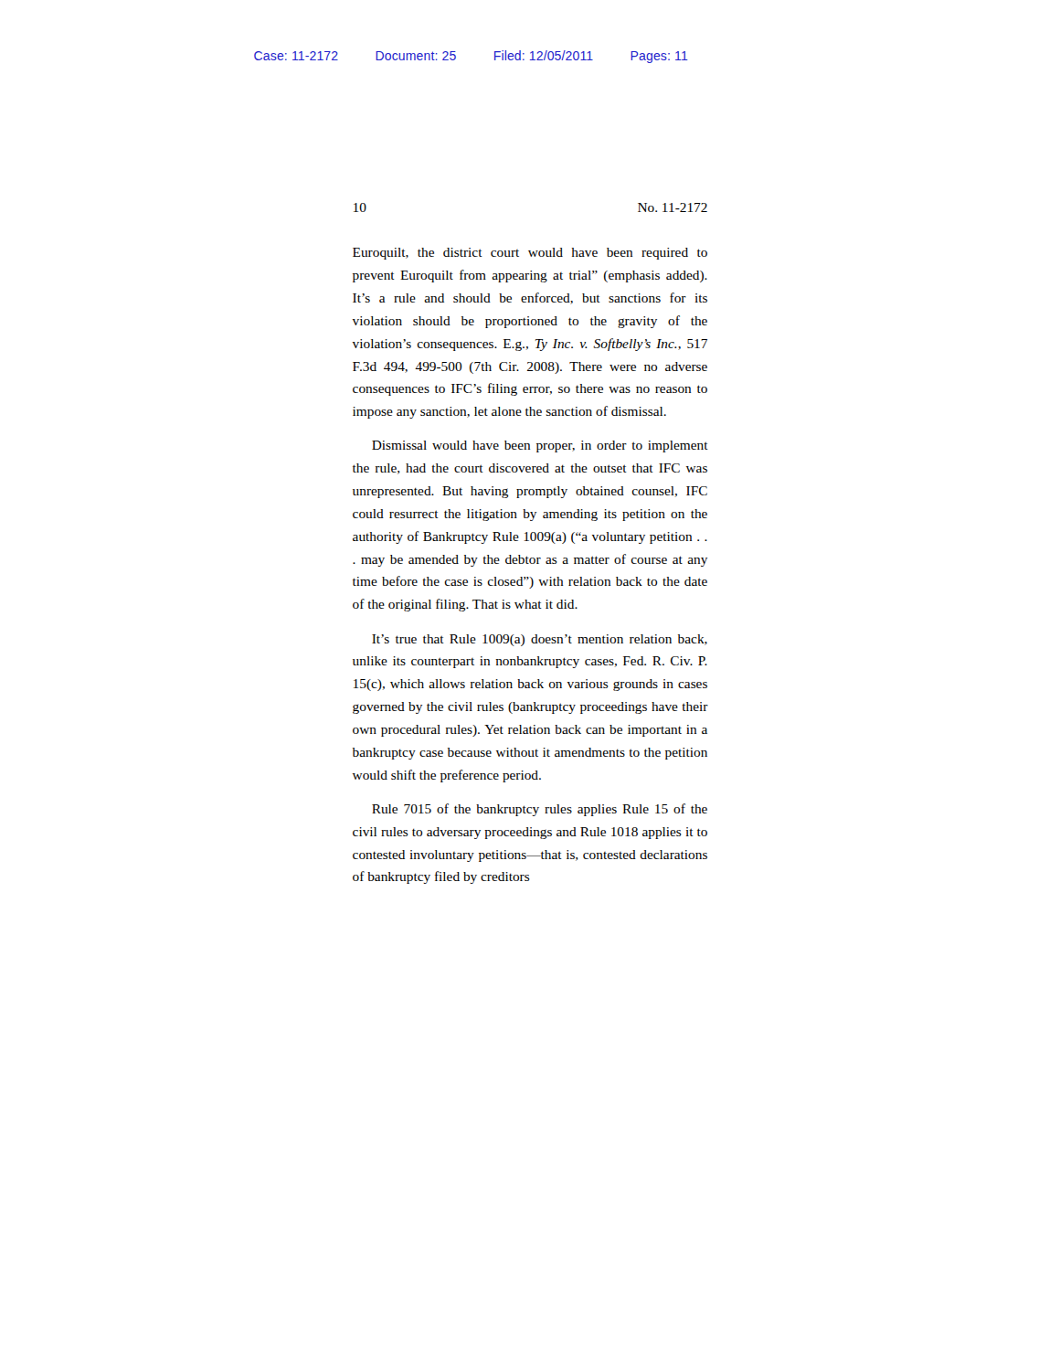Case: 11-2172 Document: 25 Filed: 12/05/2011 Pages: 11
10 No. 11-2172
Euroquilt, the district court would have been required to prevent Euroquilt from appearing at trial” (emphasis added). It’s a rule and should be enforced, but sanctions for its violation should be proportioned to the gravity of the violation’s consequences. E.g., Ty Inc. v. Softbelly’s Inc., 517 F.3d 494, 499-500 (7th Cir. 2008). There were no adverse consequences to IFC’s filing error, so there was no reason to impose any sanction, let alone the sanction of dismissal.
Dismissal would have been proper, in order to implement the rule, had the court discovered at the outset that IFC was unrepresented. But having promptly obtained counsel, IFC could resurrect the litigation by amending its petition on the authority of Bankruptcy Rule 1009(a) (“a voluntary petition . . . may be amended by the debtor as a matter of course at any time before the case is closed”) with relation back to the date of the original filing. That is what it did.
It’s true that Rule 1009(a) doesn’t mention relation back, unlike its counterpart in nonbankruptcy cases, Fed. R. Civ. P. 15(c), which allows relation back on various grounds in cases governed by the civil rules (bankruptcy proceedings have their own procedural rules). Yet relation back can be important in a bankruptcy case because without it amendments to the petition would shift the preference period.
Rule 7015 of the bankruptcy rules applies Rule 15 of the civil rules to adversary proceedings and Rule 1018 applies it to contested involuntary petitions—that is, contested declarations of bankruptcy filed by creditors